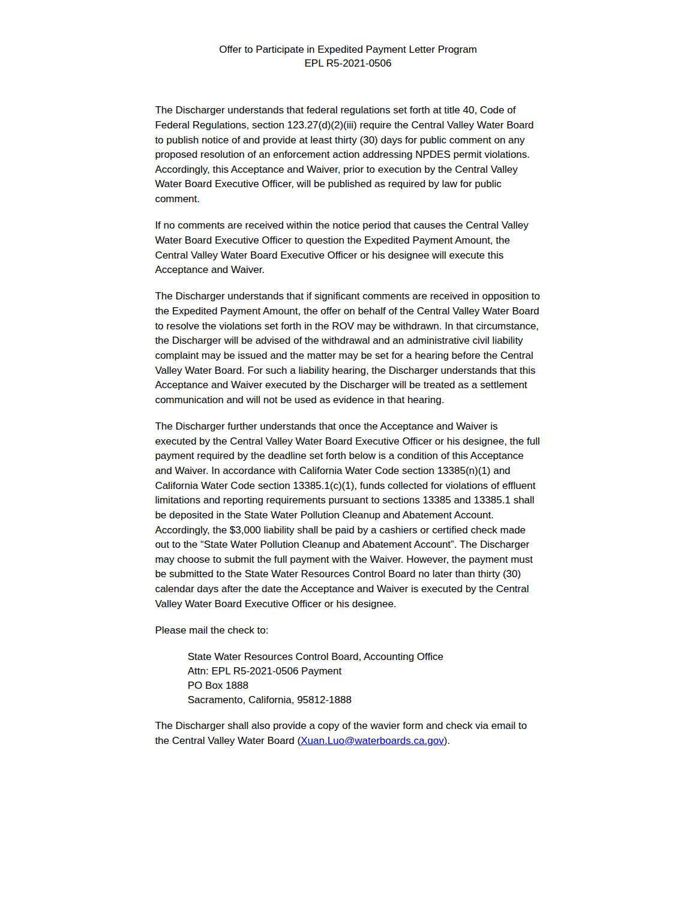Offer to Participate in Expedited Payment Letter Program
EPL R5-2021-0506
The Discharger understands that federal regulations set forth at title 40, Code of Federal Regulations, section 123.27(d)(2)(iii) require the Central Valley Water Board to publish notice of and provide at least thirty (30) days for public comment on any proposed resolution of an enforcement action addressing NPDES permit violations. Accordingly, this Acceptance and Waiver, prior to execution by the Central Valley Water Board Executive Officer, will be published as required by law for public comment.
If no comments are received within the notice period that causes the Central Valley Water Board Executive Officer to question the Expedited Payment Amount, the Central Valley Water Board Executive Officer or his designee will execute this Acceptance and Waiver.
The Discharger understands that if significant comments are received in opposition to the Expedited Payment Amount, the offer on behalf of the Central Valley Water Board to resolve the violations set forth in the ROV may be withdrawn. In that circumstance, the Discharger will be advised of the withdrawal and an administrative civil liability complaint may be issued and the matter may be set for a hearing before the Central Valley Water Board. For such a liability hearing, the Discharger understands that this Acceptance and Waiver executed by the Discharger will be treated as a settlement communication and will not be used as evidence in that hearing.
The Discharger further understands that once the Acceptance and Waiver is executed by the Central Valley Water Board Executive Officer or his designee, the full payment required by the deadline set forth below is a condition of this Acceptance and Waiver. In accordance with California Water Code section 13385(n)(1) and California Water Code section 13385.1(c)(1), funds collected for violations of effluent limitations and reporting requirements pursuant to sections 13385 and 13385.1 shall be deposited in the State Water Pollution Cleanup and Abatement Account. Accordingly, the $3,000 liability shall be paid by a cashiers or certified check made out to the “State Water Pollution Cleanup and Abatement Account”. The Discharger may choose to submit the full payment with the Waiver. However, the payment must be submitted to the State Water Resources Control Board no later than thirty (30) calendar days after the date the Acceptance and Waiver is executed by the Central Valley Water Board Executive Officer or his designee.
Please mail the check to:
State Water Resources Control Board, Accounting Office
Attn: EPL R5-2021-0506 Payment
PO Box 1888
Sacramento, California, 95812-1888
The Discharger shall also provide a copy of the wavier form and check via email to the Central Valley Water Board (Xuan.Luo@waterboards.ca.gov).